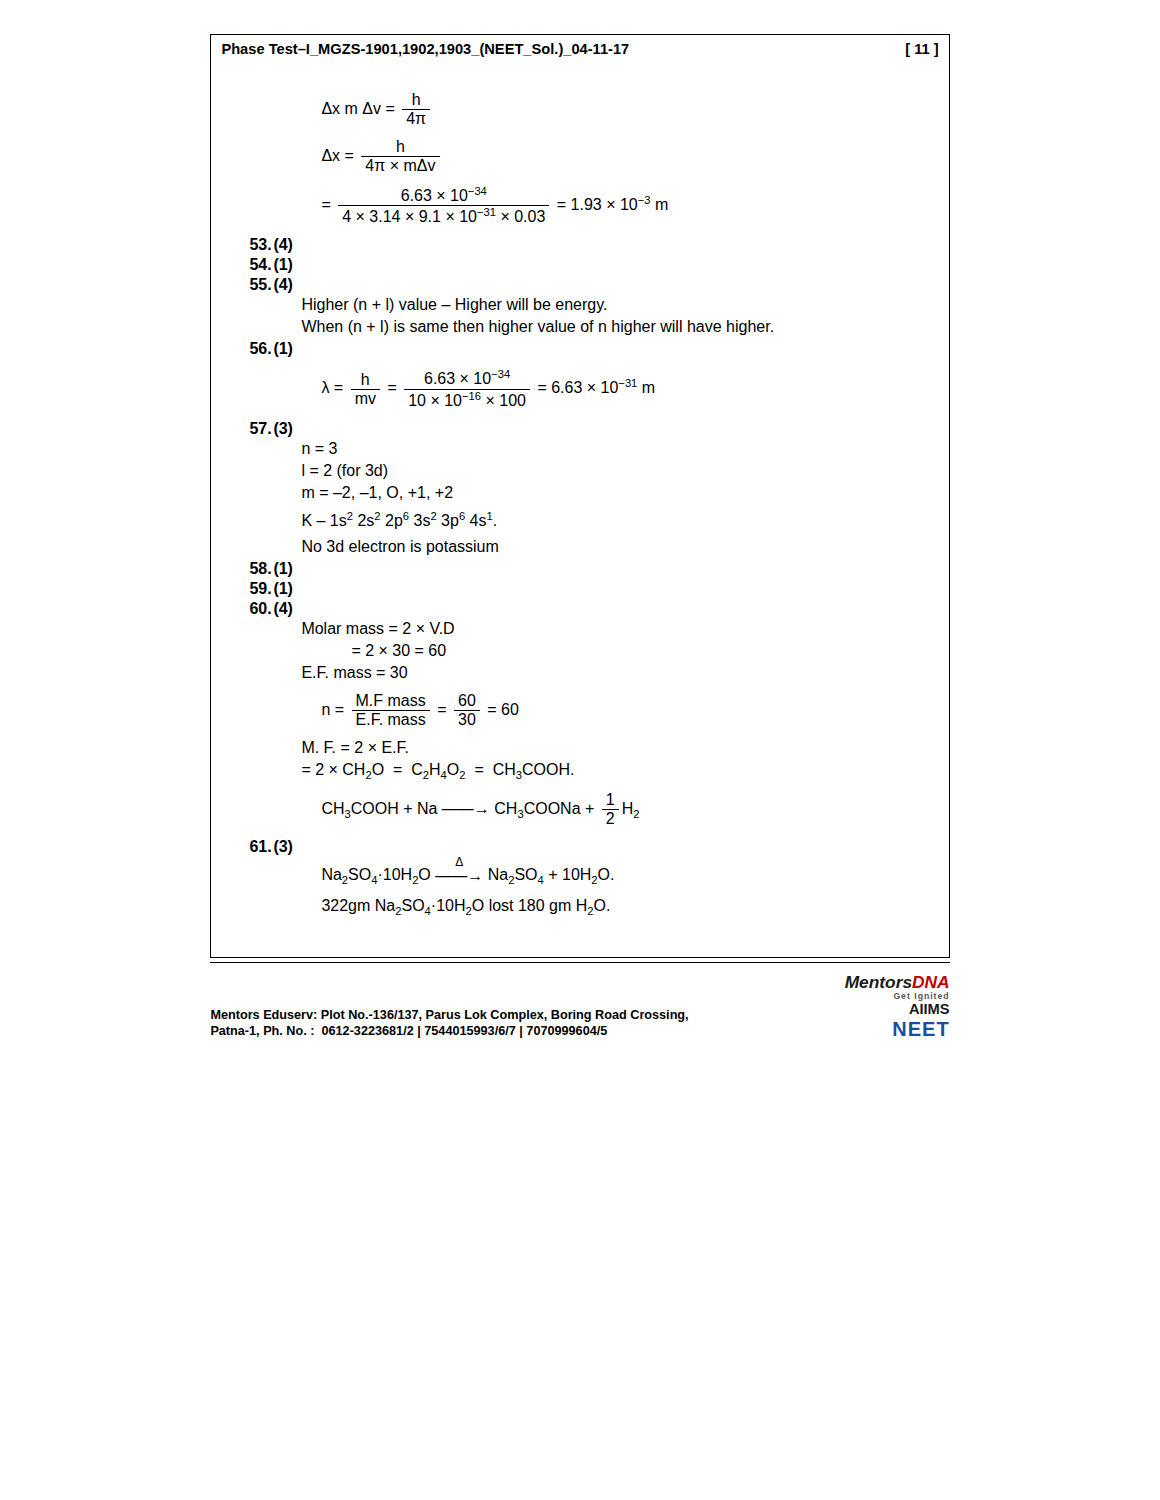Phase Test–I_MGZS-1901,1902,1903_(NEET_Sol.)_04-11-17 [ 11 ]
Δx m Δv = h 4π
Δx = h 4π × mΔv
= 6.63 × 10−344 × 3.14 × 9.1 × 10−31 × 0.03 = 1.93 × 10−3 m
53.
(4)
54.
(1)
55.
(4)
Higher (n + l) value – Higher will be energy.
When (n + l) is same then higher value of n higher will have higher.
56.
(1)
λ = hmv = 6.63 × 10−3410 × 10−16 × 100 = 6.63 × 10−31 m
57.
(3)
n = 3
l = 2 (for 3d)
m = –2, –1, O, +1, +2
K – 1s2 2s2 2p6 3s2 3p6 4s1.
No 3d electron is potassium
58.
(1)
59.
(1)
60.
(4)
Molar mass = 2 × V.D
= 2 × 30 = 60
E.F. mass = 30
n = M.F mass E.F. mass = 6030 = 60
M. F. = 2 × E.F.
= 2 × CH2O = C2H4O2 = CH3COOH.
CH3COOH + Na ——→ CH3COONa + 12 H2
61.
(3)
Na2SO4·10H2O Δ——→ Na2SO4 + 10H2O.
322gm Na2SO4·10H2O lost 180 gm H2O.
Mentors Eduserv: Plot No.-136/137, Parus Lok Complex, Boring Road Crossing,
Patna-1, Ph. No. : 0612-3223681/2 | 7544015993/6/7 | 7070999604/5
MentorsDNA
Get Ignited
AIIMS
NEET